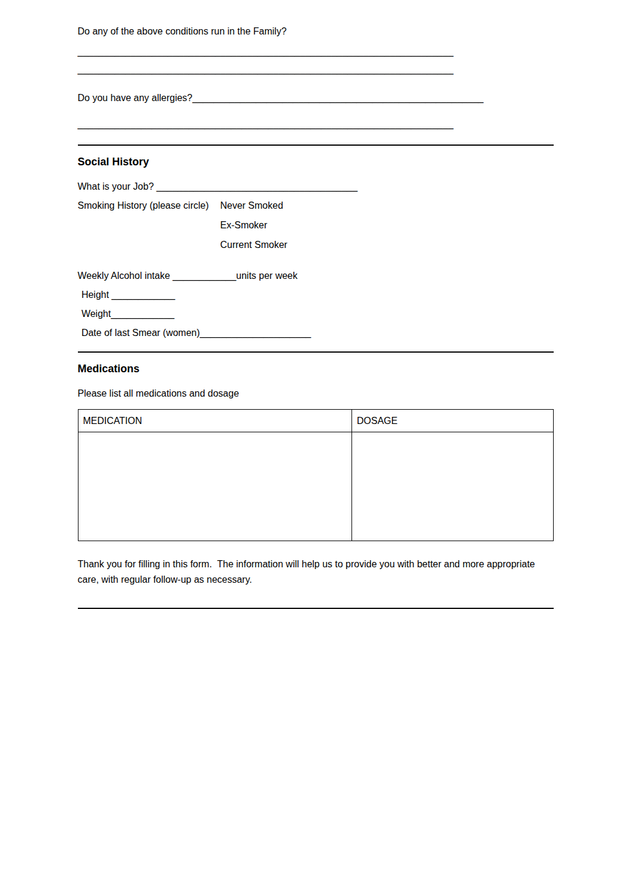Do any of the above conditions run in the Family?
_______________________________________________________________________
_______________________________________________________________________
Do you have any allergies?_______________________________________________________
_______________________________________________________________________
Social History
What is your Job? ______________________________________
Smoking History (please circle)
Never Smoked
Ex-Smoker
Current Smoker
Weekly Alcohol intake ____________units per week
Height ____________
Weight____________
Date of last Smear (women)_____________________
Medications
Please list all medications and dosage
| MEDICATION | DOSAGE |
| --- | --- |
Thank you for filling in this form. The information will help us to provide you with better and more appropriate care, with regular follow-up as necessary.